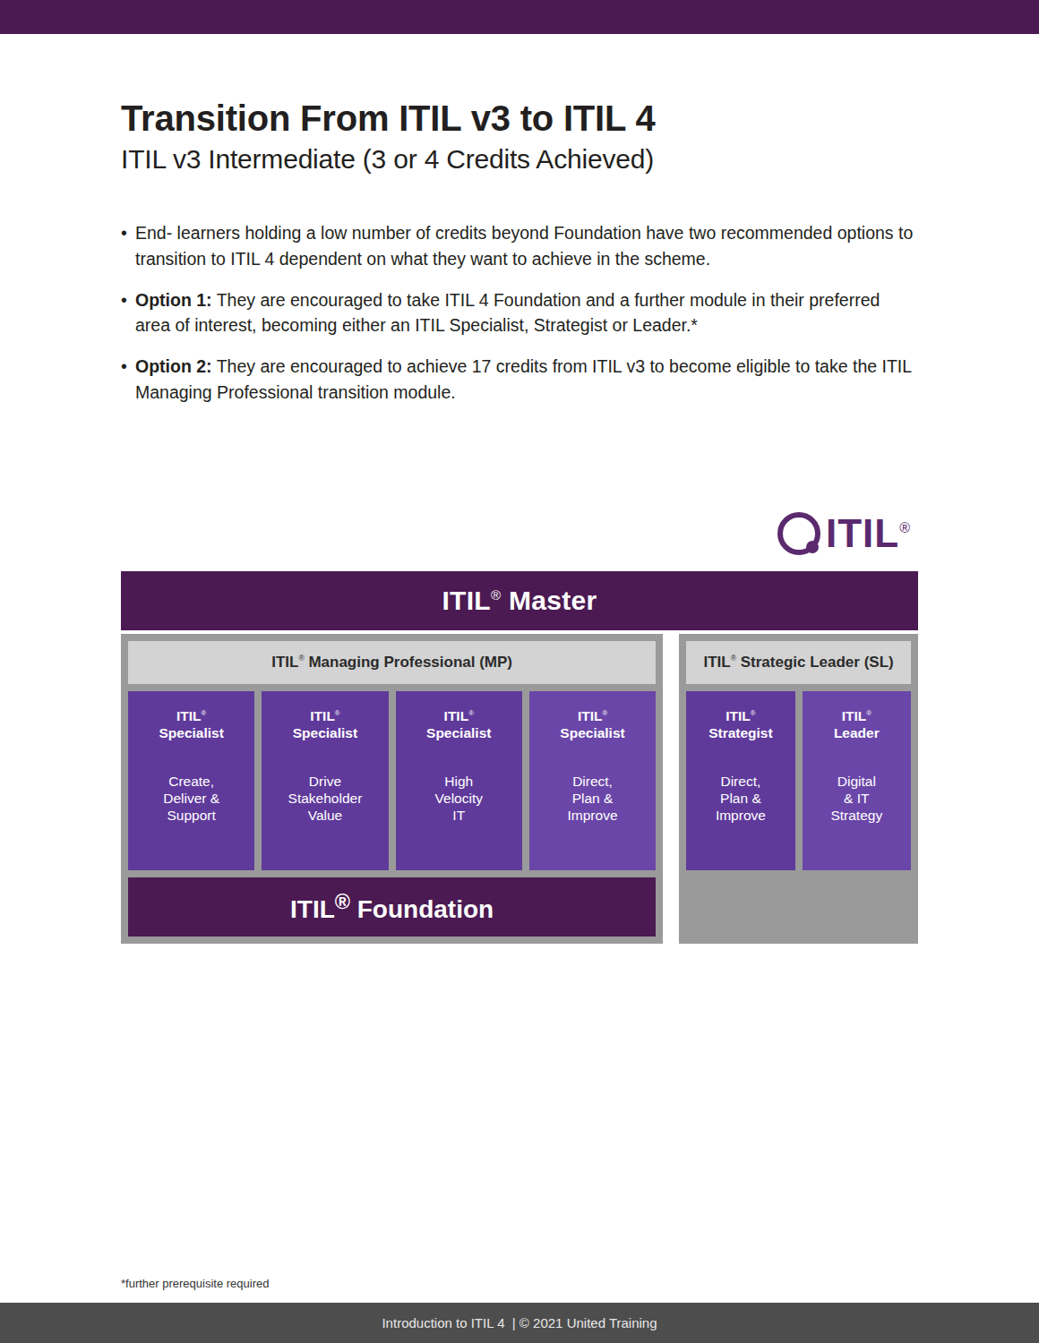Transition From ITIL v3 to ITIL 4 ITIL v3 Intermediate (3 or 4 Credits Achieved)
End- learners holding a low number of credits beyond Foundation have two recommended options to transition to ITIL 4 dependent on what they want to achieve in the scheme.
Option 1: They are encouraged to take ITIL 4 Foundation and a further module in their preferred area of interest, becoming either an ITIL Specialist, Strategist or Leader.*
Option 2: They are encouraged to achieve 17 credits from ITIL v3 to become eligible to take the ITIL Managing Professional transition module.
ITIL®
ITIL® Master
ITIL® Managing Professional (MP)
ITIL®
Specialist Create,
Deliver &
Support
ITIL®
Specialist Drive
Stakeholder
Value
ITIL®
Specialist High
Velocity
IT
ITIL®
Specialist Direct,
Plan &
Improve
ITIL® Foundation
ITIL® Strategic Leader (SL)
ITIL®
Strategist Direct,
Plan &
Improve
ITIL®
Leader Digital
& IT
Strategy
*further prerequisite required
Introduction to ITIL 4 | © 2021 United Training